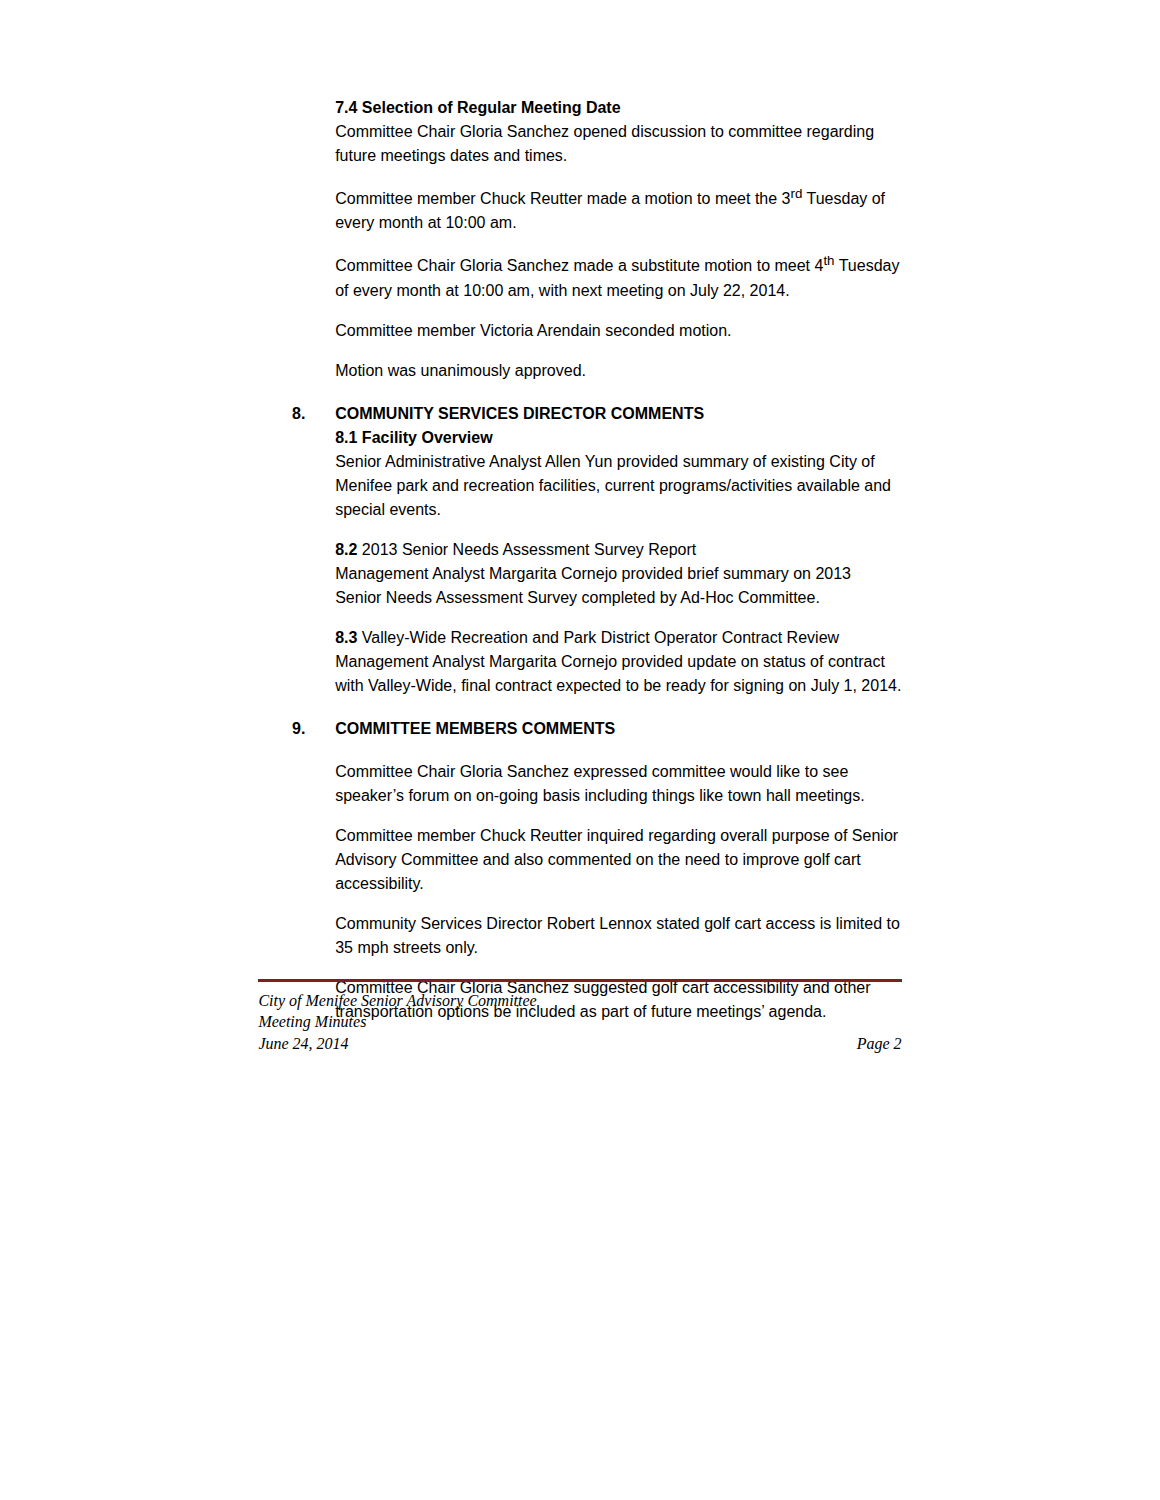7.4 Selection of Regular Meeting Date
Committee Chair Gloria Sanchez opened discussion to committee regarding future meetings dates and times.
Committee member Chuck Reutter made a motion to meet the 3rd Tuesday of every month at 10:00 am.
Committee Chair Gloria Sanchez made a substitute motion to meet 4th Tuesday of every month at 10:00 am, with next meeting on July 22, 2014.
Committee member Victoria Arendain seconded motion.
Motion was unanimously approved.
8.
COMMUNITY SERVICES DIRECTOR COMMENTS
8.1 Facility Overview
Senior Administrative Analyst Allen Yun provided summary of existing City of Menifee park and recreation facilities, current programs/activities available and special events.
8.2 2013 Senior Needs Assessment Survey Report
Management Analyst Margarita Cornejo provided brief summary on 2013 Senior Needs Assessment Survey completed by Ad-Hoc Committee.
8.3 Valley-Wide Recreation and Park District Operator Contract Review
Management Analyst Margarita Cornejo provided update on status of contract with Valley-Wide, final contract expected to be ready for signing on July 1, 2014.
9.
COMMITTEE MEMBERS COMMENTS
Committee Chair Gloria Sanchez expressed committee would like to see speaker’s forum on on-going basis including things like town hall meetings.
Committee member Chuck Reutter inquired regarding overall purpose of Senior Advisory Committee and also commented on the need to improve golf cart accessibility.
Community Services Director Robert Lennox stated golf cart access is limited to 35 mph streets only.
Committee Chair Gloria Sanchez suggested golf cart accessibility and other transportation options be included as part of future meetings’ agenda.
City of Menifee Senior Advisory Committee
Meeting Minutes
June 24, 2014 Page 2